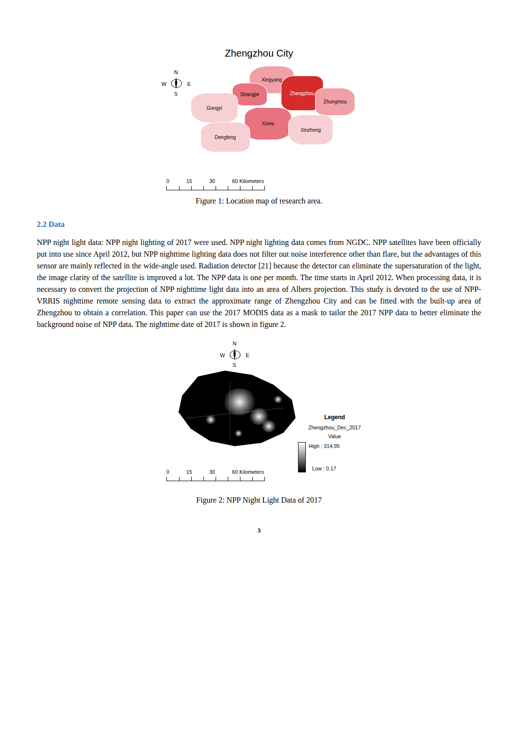Zhengzhou City
N S W E
Xingyang
Zhengzhou
Shangjie
Zhongmou
Gongyi
Xinmi
Xinzheng
Dengfeng
0153060 Kilometers
Figure 1: Location map of research area.
2.2 Data
NPP night light data: NPP night lighting of 2017 were used. NPP night lighting data comes from NGDC. NPP satellites have been officially put into use since April 2012, but NPP nighttime lighting data does not filter out noise interference other than flare, but the advantages of this sensor are mainly reflected in the wide-angle used. Radiation detector [21] because the detector can eliminate the supersaturation of the light, the image clarity of the satellite is improved a lot. The NPP data is one per month. The time starts in April 2012. When processing data, it is necessary to convert the projection of NPP nighttime light data into an area of Albers projection. This study is devoted to the use of NPP-VRRIS nighttime remote sensing data to extract the approximate range of Zhengzhou City and can be fitted with the built-up area of Zhengzhou to obtain a correlation. This paper can use the 2017 MODIS data as a mask to tailor the 2017 NPP data to better eliminate the background noise of NPP data. The nighttime date of 2017 is shown in figure 2.
N S W E
Legend
Zhengzhou_Dec_2017
Value
High : 314.95 Low : 0.17
0153060 Kilometers
Figure 2: NPP Night Light Data of 2017
3